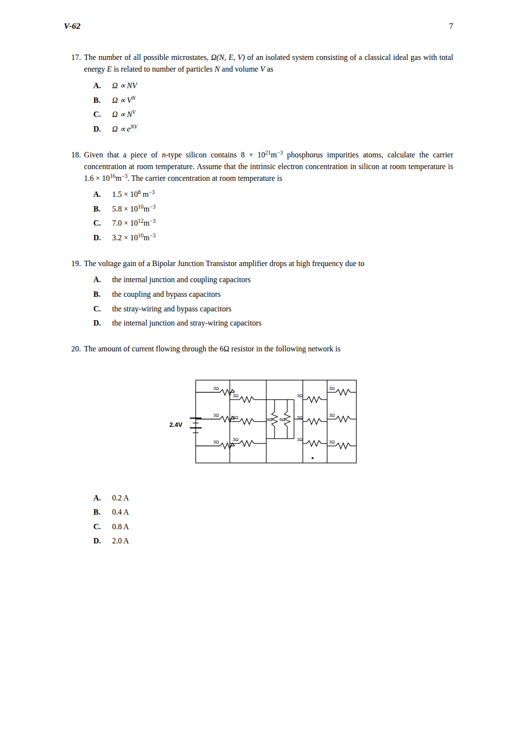V-62 7
The number of all possible microstates, Ω(N, E, V) of an isolated system consisting of a classical ideal gas with total energy E is related to number of particles N and volume V as
Ω ∝ NV
Ω ∝ VN
Ω ∝ NV
Ω ∝ eNV
Given that a piece of n-type silicon contains 8 × 1021m−3 phosphorus impurities atoms, calculate the carrier concentration at room temperature. Assume that the intrinsic electron concentration in silicon at room temperature is 1.6 × 1016m−3. The carrier concentration at room temperature is
1.5 × 108 m−3
5.8 × 1010m−3
7.0 × 1012m−3
3.2 × 1010m−3
The voltage gain of a Bipolar Junction Transistor amplifier drops at high frequency due to
the internal junction and coupling capacitors
the coupling and bypass capacitors
the stray-wiring and bypass capacitors
the internal junction and stray-wiring capacitors
The amount of current flowing through the 6Ω resistor in the following network is
2.4V 3Ω 3Ω 3Ω 3Ω 3Ω 3Ω 9Ω 6Ω 3Ω 3Ω 3Ω 3Ω 3Ω 3Ω
0.2 A
0.4 A
0.8 A
2.0 A